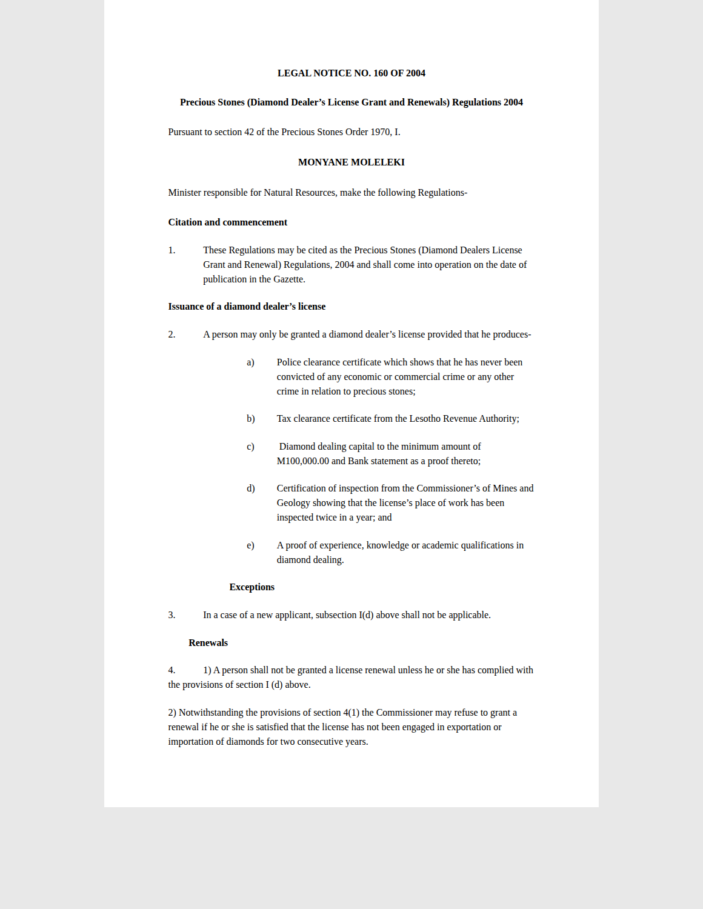LEGAL NOTICE NO. 160 OF 2004
Precious Stones (Diamond Dealer’s License Grant and Renewals) Regulations 2004
Pursuant to section 42 of the Precious Stones Order 1970, I.
MONYANE MOLELEKI
Minister responsible for Natural Resources, make the following Regulations-
Citation and commencement
1.
These Regulations may be cited as the Precious Stones (Diamond Dealers License Grant and Renewal) Regulations, 2004 and shall come into operation on the date of publication in the Gazette.
Issuance of a diamond dealer’s license
2.
A person may only be granted a diamond dealer’s license provided that he produces-
a)
Police clearance certificate which shows that he has never been convicted of any economic or commercial crime or any other crime in relation to precious stones;
b)
Tax clearance certificate from the Lesotho Revenue Authority;
c)
Diamond dealing capital to the minimum amount of M100,000.00 and Bank statement as a proof thereto;
d)
Certification of inspection from the Commissioner’s of Mines and Geology showing that the license’s place of work has been inspected twice in a year; and
e)
A proof of experience, knowledge or academic qualifications in diamond dealing.
Exceptions
3.
In a case of a new applicant, subsection I(d) above shall not be applicable.
Renewals
4. 1) A person shall not be granted a license renewal unless he or she has complied with the provisions of section I (d) above.
2) Notwithstanding the provisions of section 4(1) the Commissioner may refuse to grant a renewal if he or she is satisfied that the license has not been engaged in exportation or importation of diamonds for two consecutive years.